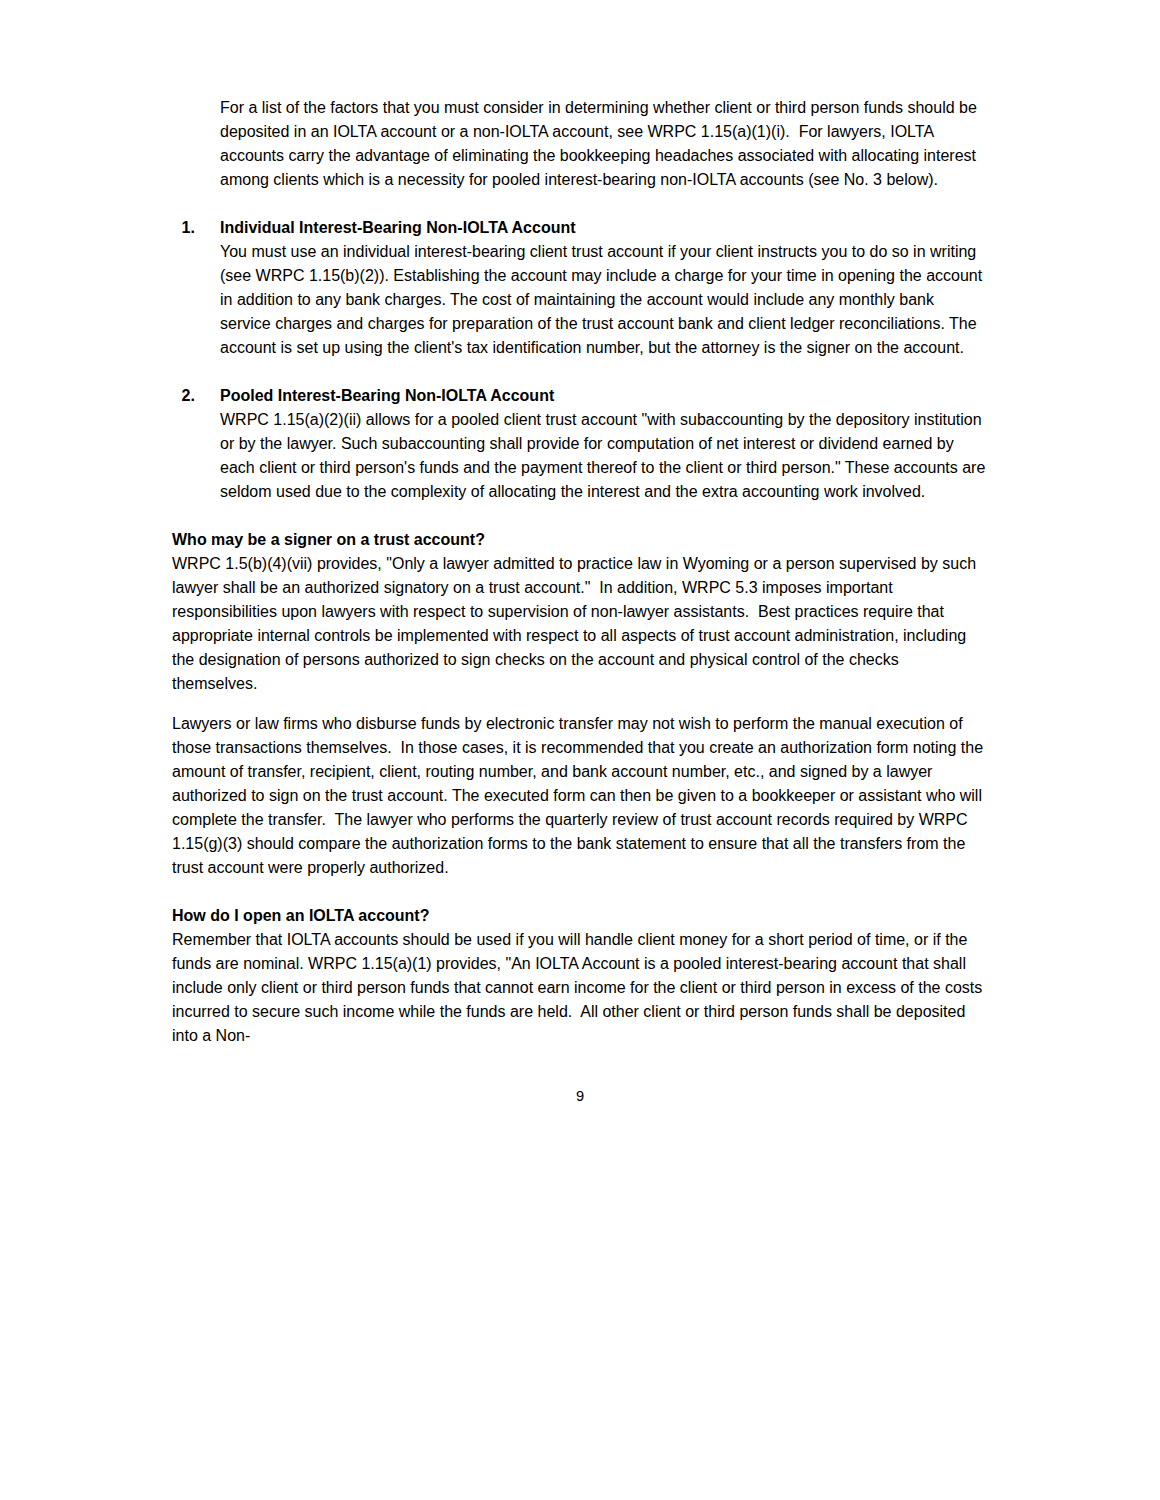For a list of the factors that you must consider in determining whether client or third person funds should be deposited in an IOLTA account or a non-IOLTA account, see WRPC 1.15(a)(1)(i). For lawyers, IOLTA accounts carry the advantage of eliminating the bookkeeping headaches associated with allocating interest among clients which is a necessity for pooled interest-bearing non-IOLTA accounts (see No. 3 below).
Individual Interest-Bearing Non-IOLTA Account You must use an individual interest-bearing client trust account if your client instructs you to do so in writing (see WRPC 1.15(b)(2)). Establishing the account may include a charge for your time in opening the account in addition to any bank charges. The cost of maintaining the account would include any monthly bank service charges and charges for preparation of the trust account bank and client ledger reconciliations. The account is set up using the client's tax identification number, but the attorney is the signer on the account.
Pooled Interest-Bearing Non-IOLTA Account WRPC 1.15(a)(2)(ii) allows for a pooled client trust account "with subaccounting by the depository institution or by the lawyer. Such subaccounting shall provide for computation of net interest or dividend earned by each client or third person's funds and the payment thereof to the client or third person." These accounts are seldom used due to the complexity of allocating the interest and the extra accounting work involved.
Who may be a signer on a trust account?
WRPC 1.5(b)(4)(vii) provides, "Only a lawyer admitted to practice law in Wyoming or a person supervised by such lawyer shall be an authorized signatory on a trust account." In addition, WRPC 5.3 imposes important responsibilities upon lawyers with respect to supervision of non-lawyer assistants. Best practices require that appropriate internal controls be implemented with respect to all aspects of trust account administration, including the designation of persons authorized to sign checks on the account and physical control of the checks themselves.
Lawyers or law firms who disburse funds by electronic transfer may not wish to perform the manual execution of those transactions themselves. In those cases, it is recommended that you create an authorization form noting the amount of transfer, recipient, client, routing number, and bank account number, etc., and signed by a lawyer authorized to sign on the trust account. The executed form can then be given to a bookkeeper or assistant who will complete the transfer. The lawyer who performs the quarterly review of trust account records required by WRPC 1.15(g)(3) should compare the authorization forms to the bank statement to ensure that all the transfers from the trust account were properly authorized.
How do I open an IOLTA account?
Remember that IOLTA accounts should be used if you will handle client money for a short period of time, or if the funds are nominal. WRPC 1.15(a)(1) provides, "An IOLTA Account is a pooled interest-bearing account that shall include only client or third person funds that cannot earn income for the client or third person in excess of the costs incurred to secure such income while the funds are held. All other client or third person funds shall be deposited into a Non-
9